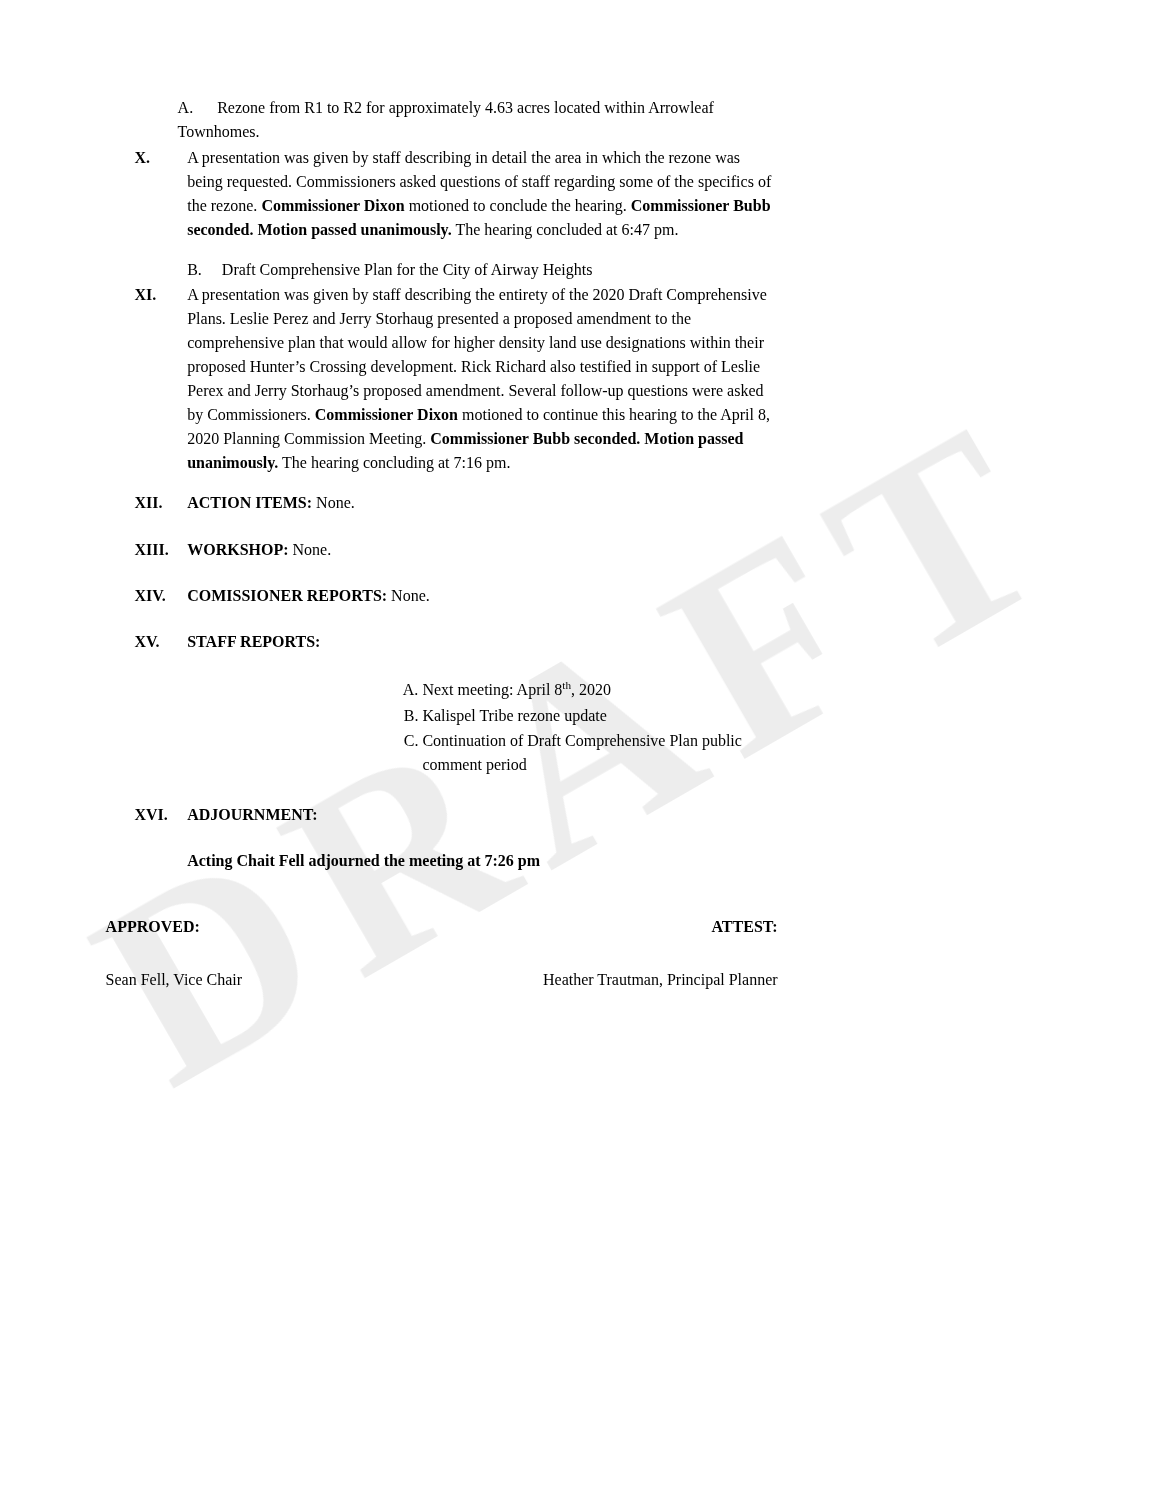DRAFT
A. Rezone from R1 to R2 for approximately 4.63 acres located within Arrowleaf Townhomes.
X.
A presentation was given by staff describing in detail the area in which the rezone was being requested. Commissioners asked questions of staff regarding some of the specifics of the rezone. Commissioner Dixon motioned to conclude the hearing. Commissioner Bubb seconded. Motion passed unanimously. The hearing concluded at 6:47 pm.
B. Draft Comprehensive Plan for the City of Airway Heights
XI.
A presentation was given by staff describing the entirety of the 2020 Draft Comprehensive Plans. Leslie Perez and Jerry Storhaug presented a proposed amendment to the comprehensive plan that would allow for higher density land use designations within their proposed Hunter’s Crossing development. Rick Richard also testified in support of Leslie Perex and Jerry Storhaug’s proposed amendment. Several follow-up questions were asked by Commissioners. Commissioner Dixon motioned to continue this hearing to the April 8, 2020 Planning Commission Meeting. Commissioner Bubb seconded. Motion passed unanimously. The hearing concluding at 7:16 pm.
XII.
ACTION ITEMS: None.
XIII.
WORKSHOP: None.
XIV.
COMISSIONER REPORTS: None.
XV.
STAFF REPORTS:
Next meeting: April 8th, 2020
Kalispel Tribe rezone update
Continuation of Draft Comprehensive Plan public comment period
XVI.
ADJOURNMENT:
Acting Chait Fell adjourned the meeting at 7:26 pm
APPROVED: ATTEST:
Sean Fell, Vice Chair Heather Trautman, Principal Planner